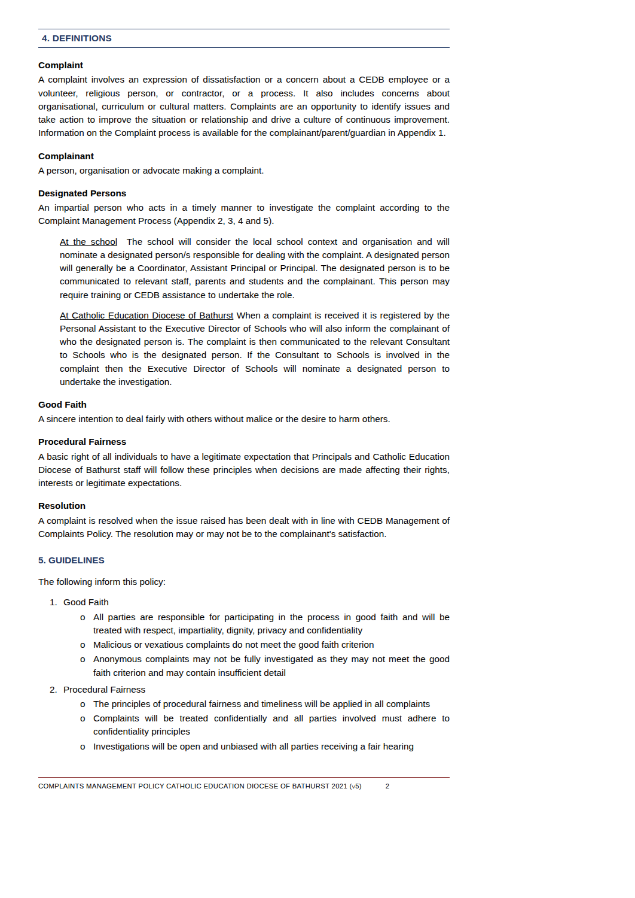4. DEFINITIONS
Complaint
A complaint involves an expression of dissatisfaction or a concern about a CEDB employee or a volunteer, religious person, or contractor, or a process. It also includes concerns about organisational, curriculum or cultural matters. Complaints are an opportunity to identify issues and take action to improve the situation or relationship and drive a culture of continuous improvement. Information on the Complaint process is available for the complainant/parent/guardian in Appendix 1.
Complainant
A person, organisation or advocate making a complaint.
Designated Persons
An impartial person who acts in a timely manner to investigate the complaint according to the Complaint Management Process (Appendix 2, 3, 4 and 5).
At the school The school will consider the local school context and organisation and will nominate a designated person/s responsible for dealing with the complaint. A designated person will generally be a Coordinator, Assistant Principal or Principal. The designated person is to be communicated to relevant staff, parents and students and the complainant. This person may require training or CEDB assistance to undertake the role.
At Catholic Education Diocese of Bathurst When a complaint is received it is registered by the Personal Assistant to the Executive Director of Schools who will also inform the complainant of who the designated person is. The complaint is then communicated to the relevant Consultant to Schools who is the designated person. If the Consultant to Schools is involved in the complaint then the Executive Director of Schools will nominate a designated person to undertake the investigation.
Good Faith
A sincere intention to deal fairly with others without malice or the desire to harm others.
Procedural Fairness
A basic right of all individuals to have a legitimate expectation that Principals and Catholic Education Diocese of Bathurst staff will follow these principles when decisions are made affecting their rights, interests or legitimate expectations.
Resolution
A complaint is resolved when the issue raised has been dealt with in line with CEDB Management of Complaints Policy. The resolution may or may not be to the complainant's satisfaction.
5. GUIDELINES
The following inform this policy:
Good Faith
All parties are responsible for participating in the process in good faith and will be treated with respect, impartiality, dignity, privacy and confidentiality
Malicious or vexatious complaints do not meet the good faith criterion
Anonymous complaints may not be fully investigated as they may not meet the good faith criterion and may contain insufficient detail
Procedural Fairness
The principles of procedural fairness and timeliness will be applied in all complaints
Complaints will be treated confidentially and all parties involved must adhere to confidentiality principles
Investigations will be open and unbiased with all parties receiving a fair hearing
COMPLAINTS MANAGEMENT POLICY CATHOLIC EDUCATION DIOCESE OF BATHURST 2021 (v5)2